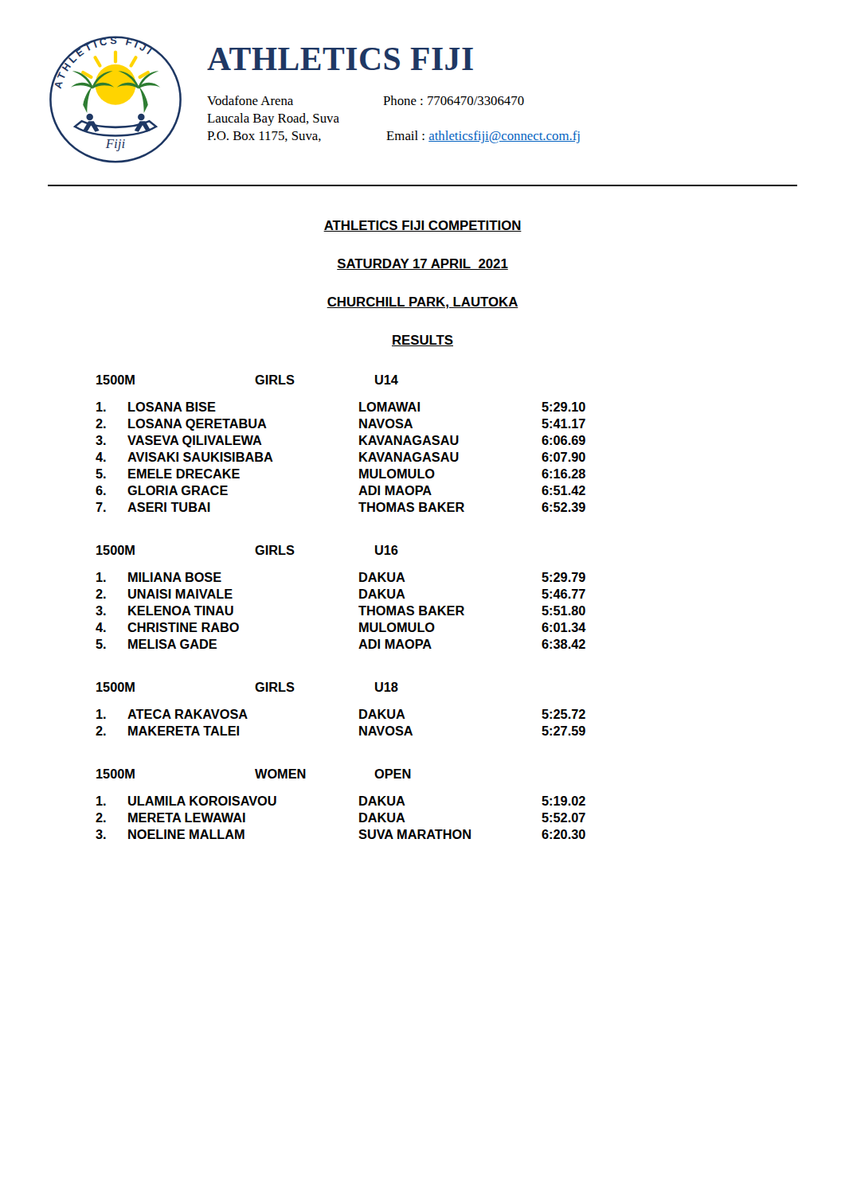Fiji ATHLETICS FIJI
ATHLETICS FIJI
| Vodafone Arena | Phone : 7706470/3306470 |
| Laucala Bay Road, Suva | |
| P.O. Box 1175, Suva, | Email : athleticsfiji@connect.com.fj |
ATHLETICS FIJI COMPETITION
SATURDAY 17 APRIL 2021
CHURCHILL PARK, LAUTOKA
RESULTS
1500M GIRLS U14
| 1. | LOSANA BISE | LOMAWAI | 5:29.10 |
| 2. | LOSANA QERETABUA | NAVOSA | 5:41.17 |
| 3. | VASEVA QILIVALEWA | KAVANAGASAU | 6:06.69 |
| 4. | AVISAKI SAUKISIBABA | KAVANAGASAU | 6:07.90 |
| 5. | EMELE DRECAKE | MULOMULO | 6:16.28 |
| 6. | GLORIA GRACE | ADI MAOPA | 6:51.42 |
| 7. | ASERI TUBAI | THOMAS BAKER | 6:52.39 |
1500M GIRLS U16
| 1. | MILIANA BOSE | DAKUA | 5:29.79 |
| 2. | UNAISI MAIVALE | DAKUA | 5:46.77 |
| 3. | KELENOA TINAU | THOMAS BAKER | 5:51.80 |
| 4. | CHRISTINE RABO | MULOMULO | 6:01.34 |
| 5. | MELISA GADE | ADI MAOPA | 6:38.42 |
1500M GIRLS U18
| 1. | ATECA RAKAVOSA | DAKUA | 5:25.72 |
| 2. | MAKERETA TALEI | NAVOSA | 5:27.59 |
1500M WOMEN OPEN
| 1. | ULAMILA KOROISAVOU | DAKUA | 5:19.02 |
| 2. | MERETA LEWAWAI | DAKUA | 5:52.07 |
| 3. | NOELINE MALLAM | SUVA MARATHON | 6:20.30 |